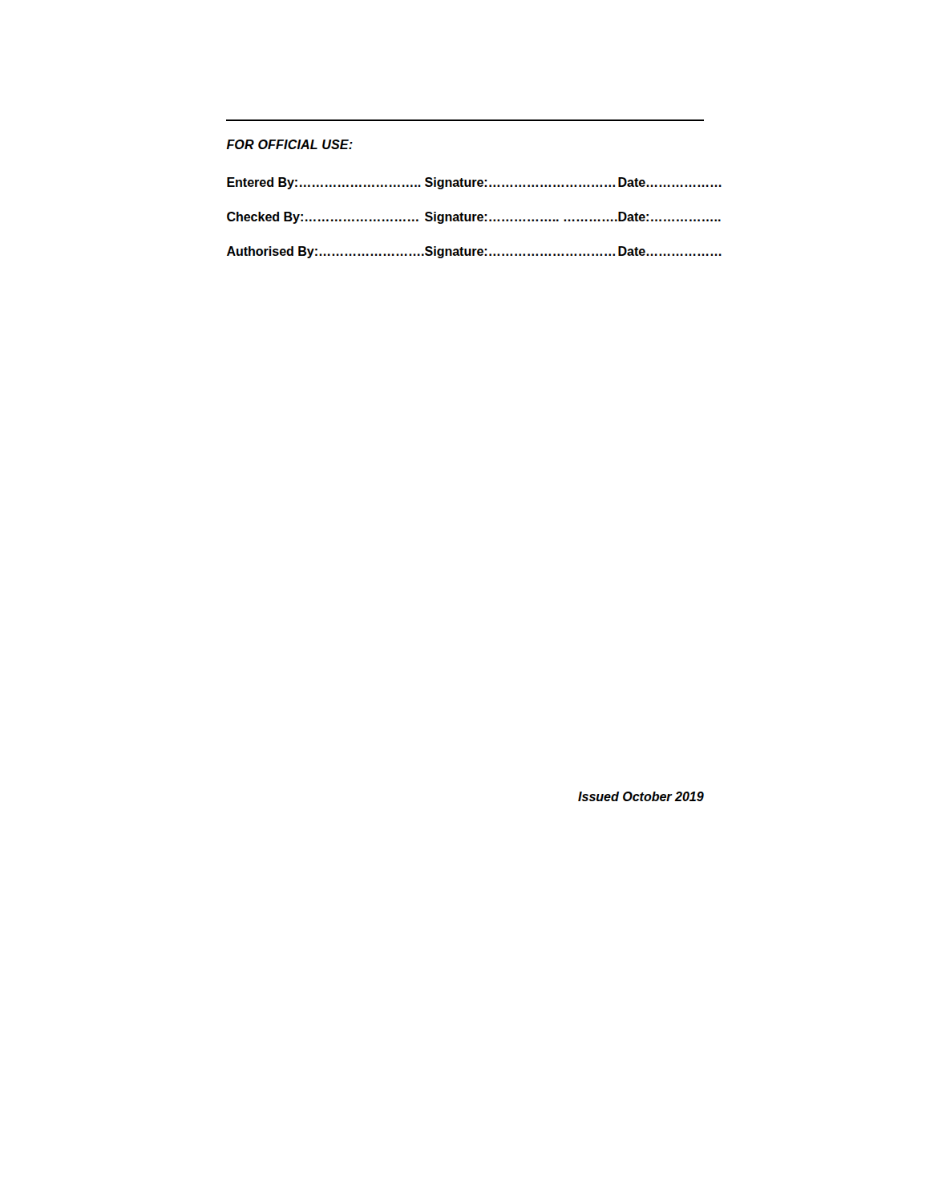FOR OFFICIAL USE:
| Entered By:……………………….. | Signature:………………………… | Date……………… |
| Checked By:……………………… | Signature:…………….. …………. | Date:…………….. |
| Authorised By:……………………. | Signature:………………………… | Date……………… |
Issued October 2019